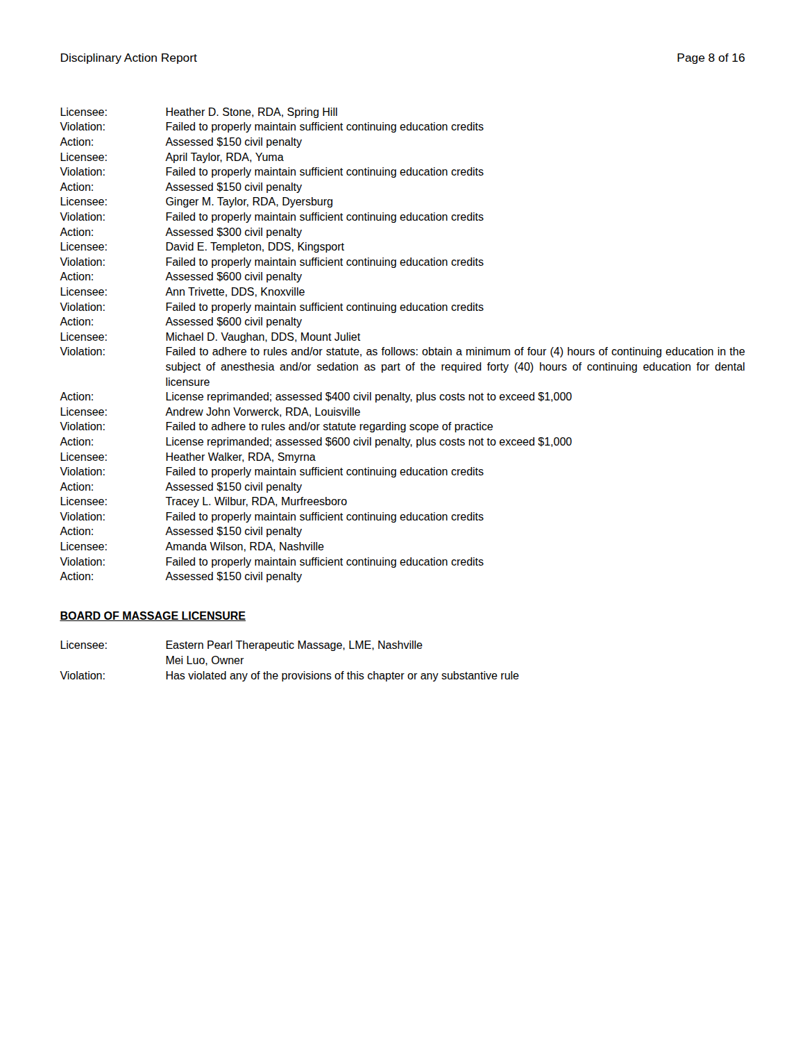Disciplinary Action Report Page 8 of 16
| Licensee: | Heather D. Stone, RDA, Spring Hill |
| Violation: | Failed to properly maintain sufficient continuing education credits |
| Action: | Assessed $150 civil penalty |
| Licensee: | April Taylor, RDA, Yuma |
| Violation: | Failed to properly maintain sufficient continuing education credits |
| Action: | Assessed $150 civil penalty |
| Licensee: | Ginger M. Taylor, RDA, Dyersburg |
| Violation: | Failed to properly maintain sufficient continuing education credits |
| Action: | Assessed $300 civil penalty |
| Licensee: | David E. Templeton, DDS, Kingsport |
| Violation: | Failed to properly maintain sufficient continuing education credits |
| Action: | Assessed $600 civil penalty |
| Licensee: | Ann Trivette, DDS, Knoxville |
| Violation: | Failed to properly maintain sufficient continuing education credits |
| Action: | Assessed $600 civil penalty |
| Licensee: | Michael D. Vaughan, DDS, Mount Juliet |
| Violation: | Failed to adhere to rules and/or statute, as follows: obtain a minimum of four (4) hours of continuing education in the subject of anesthesia and/or sedation as part of the required forty (40) hours of continuing education for dental licensure |
| Action: | License reprimanded; assessed $400 civil penalty, plus costs not to exceed $1,000 |
| Licensee: | Andrew John Vorwerck, RDA, Louisville |
| Violation: | Failed to adhere to rules and/or statute regarding scope of practice |
| Action: | License reprimanded; assessed $600 civil penalty, plus costs not to exceed $1,000 |
| Licensee: | Heather Walker, RDA, Smyrna |
| Violation: | Failed to properly maintain sufficient continuing education credits |
| Action: | Assessed $150 civil penalty |
| Licensee: | Tracey L. Wilbur, RDA, Murfreesboro |
| Violation: | Failed to properly maintain sufficient continuing education credits |
| Action: | Assessed $150 civil penalty |
| Licensee: | Amanda Wilson, RDA, Nashville |
| Violation: | Failed to properly maintain sufficient continuing education credits |
| Action: | Assessed $150 civil penalty |
BOARD OF MASSAGE LICENSURE
| Licensee: | Eastern Pearl Therapeutic Massage, LME, Nashville Mei Luo, Owner |
| Violation: | Has violated any of the provisions of this chapter or any substantive rule |